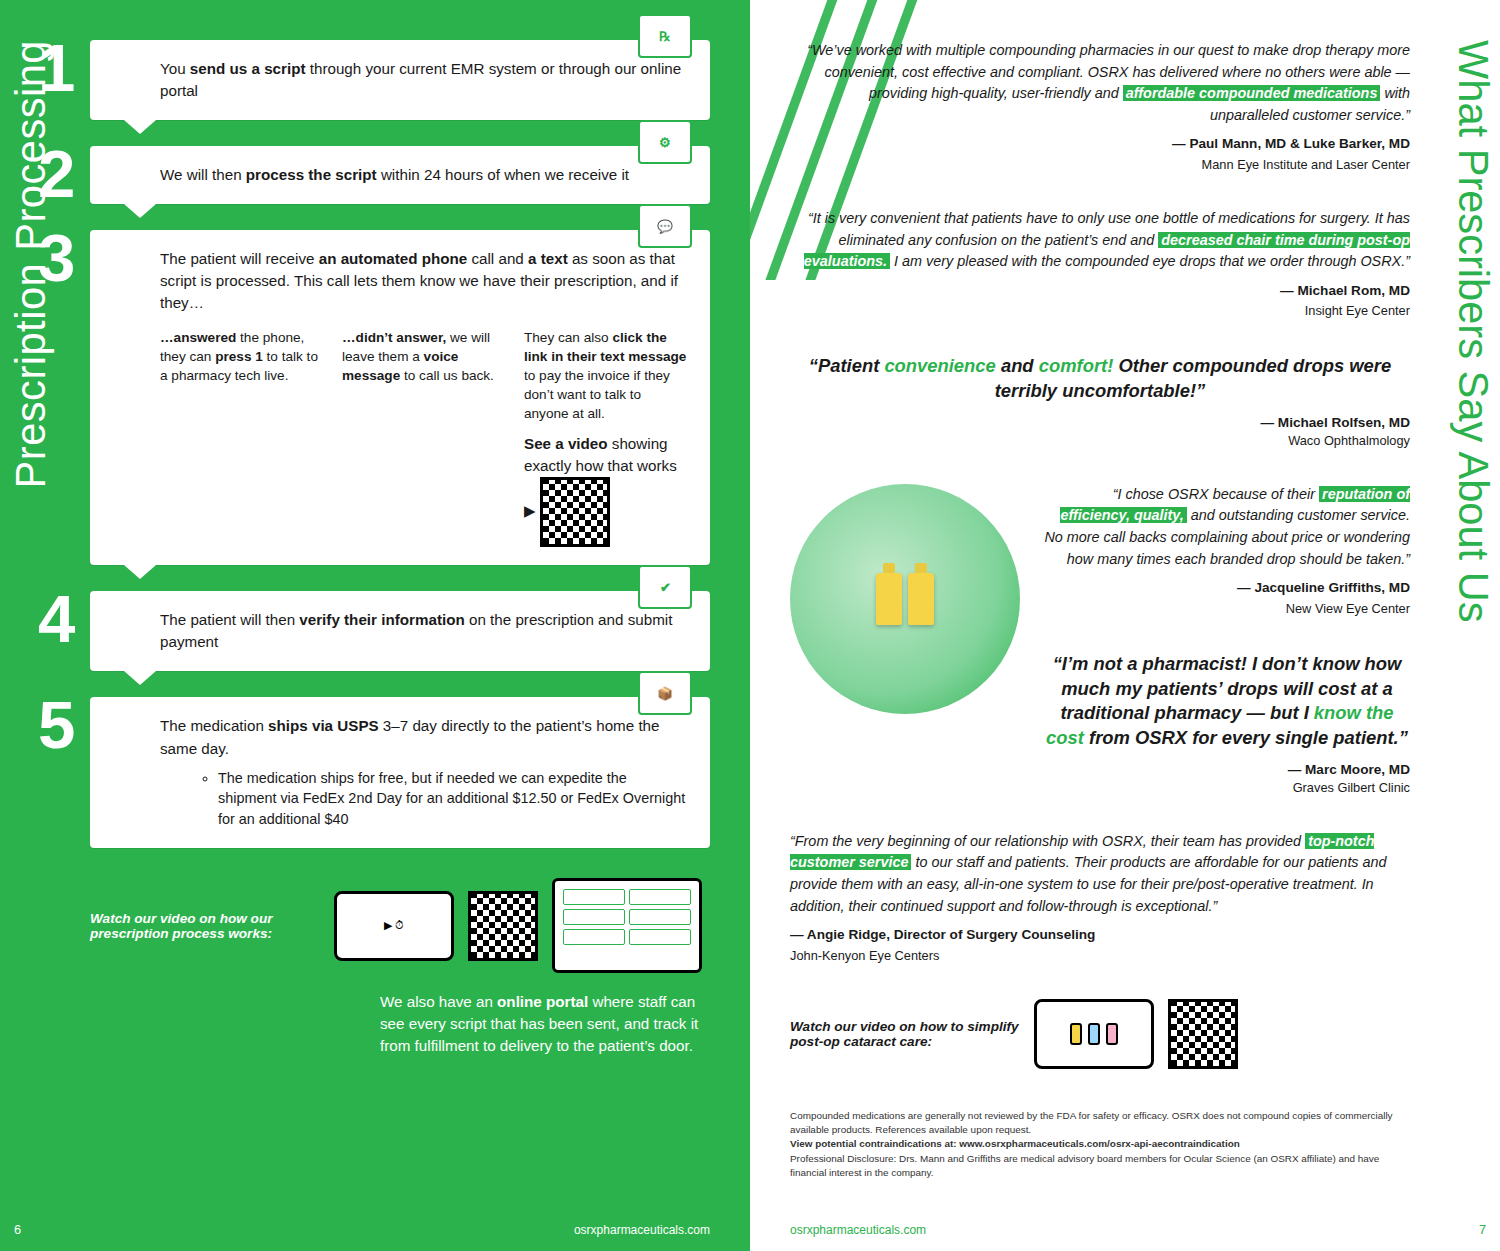Prescription Processing
1 ℞
You send us a script through your current EMR system or through our online portal
2 ⚙
We will then process the script within 24 hours of when we receive it
3 💬
The patient will receive an automated phone call and a text as soon as that script is processed. This call lets them know we have their prescription, and if they…
…answered the phone, they can press 1 to talk to a pharmacy tech live.
…didn’t answer, we will leave them a voice message to call us back.
They can also click the link in their text message to pay the invoice if they don’t want to talk to anyone at all.
See a video showing exactly how that works ▶
4 ✔
The patient will then verify their information on the prescription and submit payment
5 📦
The medication ships via USPS 3–7 day directly to the patient’s home the same day.
The medication ships for free, but if needed we can expedite the shipment via FedEx 2nd Day for an additional $12.50 or FedEx Overnight for an additional $40
Watch our video on how our prescription process works:
▶ ⏱
We also have an online portal where staff can see every script that has been sent, and track it from fulfillment to delivery to the patient’s door.
6 osrxpharmaceuticals.com
What Prescribers Say About Us
“We’ve worked with multiple compounding pharmacies in our quest to make drop therapy more convenient, cost effective and compliant. OSRX has delivered where no others were able — providing high-quality, user-friendly and affordable compounded medications with unparalleled customer service.” — Paul Mann, MD & Luke Barker, MD Mann Eye Institute and Laser Center
“It is very convenient that patients have to only use one bottle of medications for surgery. It has eliminated any confusion on the patient’s end and decreased chair time during post-op evaluations. I am very pleased with the compounded eye drops that we order through OSRX.” — Michael Rom, MD Insight Eye Center
“Patient convenience and comfort! Other compounded drops were terribly uncomfortable!” — Michael Rolfsen, MD Waco Ophthalmology
“I chose OSRX because of their reputation of efficiency, quality, and outstanding customer service. No more call backs complaining about price or wondering how many times each branded drop should be taken.” — Jacqueline Griffiths, MD New View Eye Center
“I’m not a pharmacist! I don’t know how much my patients’ drops will cost at a traditional pharmacy — but I know the cost from OSRX for every single patient.” — Marc Moore, MD Graves Gilbert Clinic
“From the very beginning of our relationship with OSRX, their team has provided top-notch customer service to our staff and patients. Their products are affordable for our patients and provide them with an easy, all-in-one system to use for their pre/post-operative treatment. In addition, their continued support and follow-through is exceptional.” — Angie Ridge, Director of Surgery Counseling John-Kenyon Eye Centers
Watch our video on how to simplify post-op cataract care:
Compounded medications are generally not reviewed by the FDA for safety or efficacy. OSRX does not compound copies of commercially available products. References available upon request.
View potential contraindications at: www.osrxpharmaceuticals.com/osrx-api-aecontraindication
Professional Disclosure: Drs. Mann and Griffiths are medical advisory board members for Ocular Science (an OSRX affiliate) and have financial interest in the company.
osrxpharmaceuticals.com 7